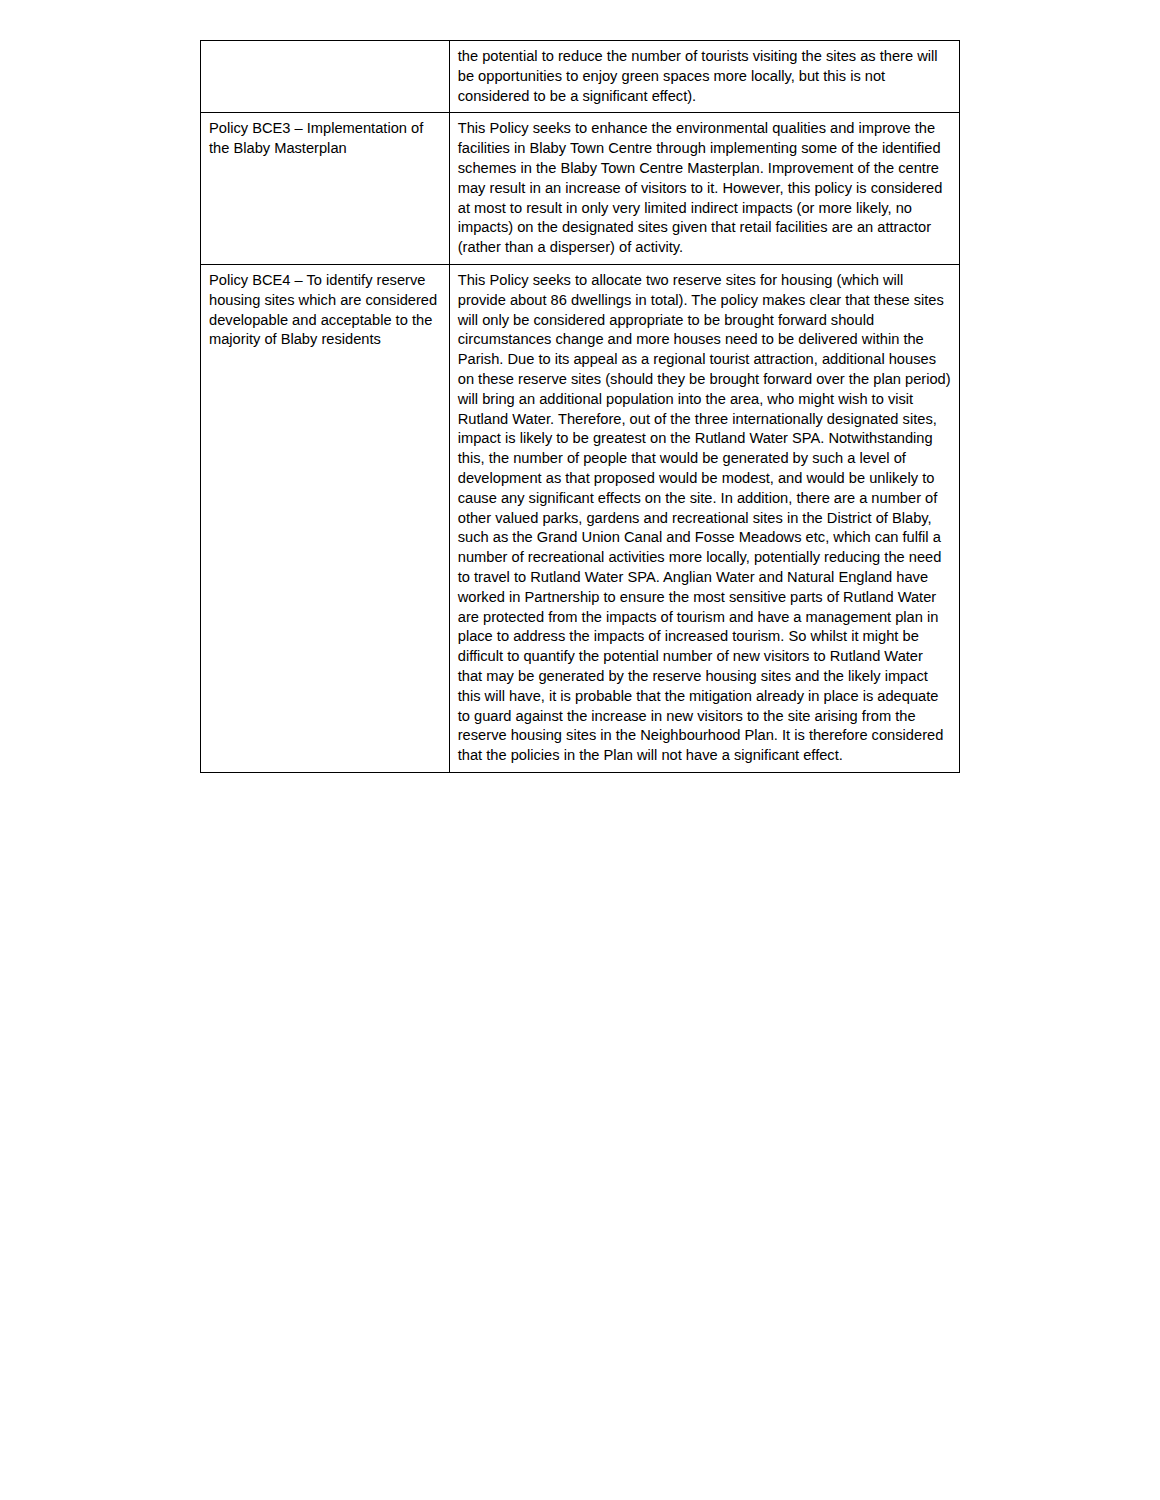| | the potential to reduce the number of tourists visiting the sites as there will be opportunities to enjoy green spaces more locally, but this is not considered to be a significant effect). |
| Policy BCE3 – Implementation of the Blaby Masterplan | This Policy seeks to enhance the environmental qualities and improve the facilities in Blaby Town Centre through implementing some of the identified schemes in the Blaby Town Centre Masterplan. Improvement of the centre may result in an increase of visitors to it. However, this policy is considered at most to result in only very limited indirect impacts (or more likely, no impacts) on the designated sites given that retail facilities are an attractor (rather than a disperser) of activity. |
| Policy BCE4 – To identify reserve housing sites which are considered developable and acceptable to the majority of Blaby residents | This Policy seeks to allocate two reserve sites for housing (which will provide about 86 dwellings in total). The policy makes clear that these sites will only be considered appropriate to be brought forward should circumstances change and more houses need to be delivered within the Parish. Due to its appeal as a regional tourist attraction, additional houses on these reserve sites (should they be brought forward over the plan period) will bring an additional population into the area, who might wish to visit Rutland Water. Therefore, out of the three internationally designated sites, impact is likely to be greatest on the Rutland Water SPA. Notwithstanding this, the number of people that would be generated by such a level of development as that proposed would be modest, and would be unlikely to cause any significant effects on the site. In addition, there are a number of other valued parks, gardens and recreational sites in the District of Blaby, such as the Grand Union Canal and Fosse Meadows etc, which can fulfil a number of recreational activities more locally, potentially reducing the need to travel to Rutland Water SPA. Anglian Water and Natural England have worked in Partnership to ensure the most sensitive parts of Rutland Water are protected from the impacts of tourism and have a management plan in place to address the impacts of increased tourism. So whilst it might be difficult to quantify the potential number of new visitors to Rutland Water that may be generated by the reserve housing sites and the likely impact this will have, it is probable that the mitigation already in place is adequate to guard against the increase in new visitors to the site arising from the reserve housing sites in the Neighbourhood Plan. It is therefore considered that the policies in the Plan will not have a significant effect. |